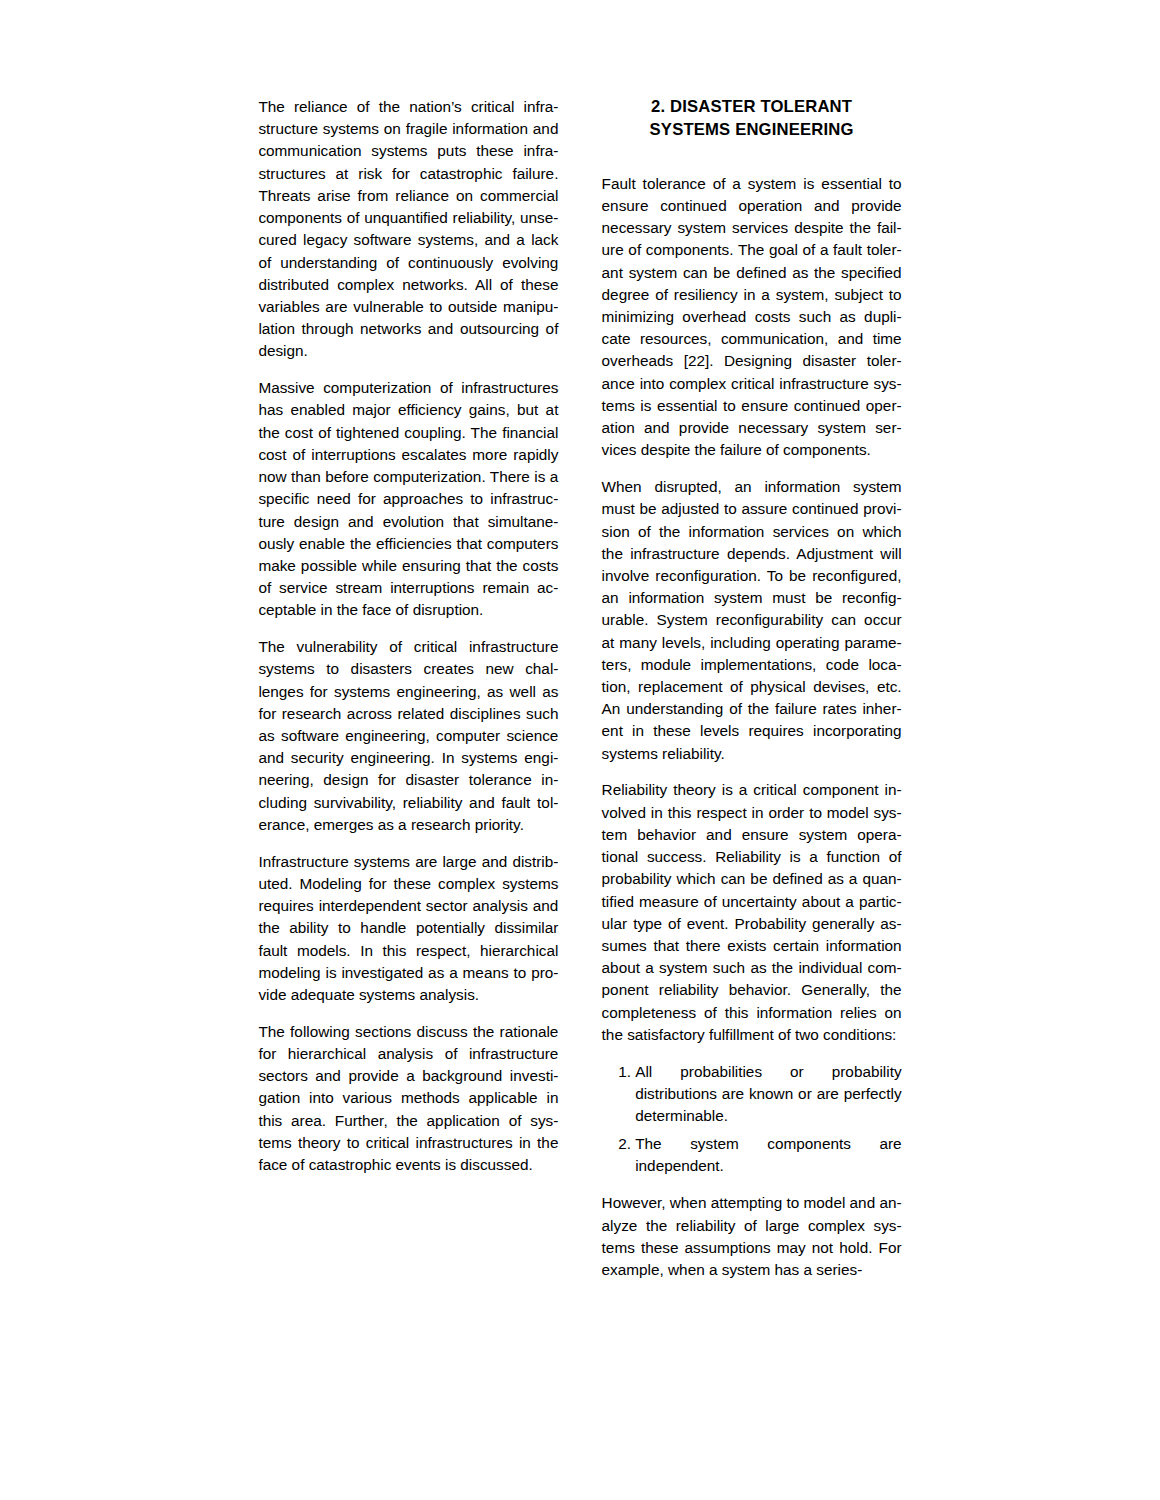The reliance of the nation’s critical infrastructure systems on fragile information and communication systems puts these infrastructures at risk for catastrophic failure. Threats arise from reliance on commercial components of unquantified reliability, unsecured legacy software systems, and a lack of understanding of continuously evolving distributed complex networks. All of these variables are vulnerable to outside manipulation through networks and outsourcing of design.
Massive computerization of infrastructures has enabled major efficiency gains, but at the cost of tightened coupling. The financial cost of interruptions escalates more rapidly now than before computerization. There is a specific need for approaches to infrastructure design and evolution that simultaneously enable the efficiencies that computers make possible while ensuring that the costs of service stream interruptions remain acceptable in the face of disruption.
The vulnerability of critical infrastructure systems to disasters creates new challenges for systems engineering, as well as for research across related disciplines such as software engineering, computer science and security engineering. In systems engineering, design for disaster tolerance including survivability, reliability and fault tolerance, emerges as a research priority.
Infrastructure systems are large and distributed. Modeling for these complex systems requires interdependent sector analysis and the ability to handle potentially dissimilar fault models. In this respect, hierarchical modeling is investigated as a means to provide adequate systems analysis.
The following sections discuss the rationale for hierarchical analysis of infrastructure sectors and provide a background investigation into various methods applicable in this area. Further, the application of systems theory to critical infrastructures in the face of catastrophic events is discussed.
2. DISASTER TOLERANT
SYSTEMS ENGINEERING
Fault tolerance of a system is essential to ensure continued operation and provide necessary system services despite the failure of components. The goal of a fault tolerant system can be defined as the specified degree of resiliency in a system, subject to minimizing overhead costs such as duplicate resources, communication, and time overheads [22]. Designing disaster tolerance into complex critical infrastructure systems is essential to ensure continued operation and provide necessary system services despite the failure of components.
When disrupted, an information system must be adjusted to assure continued provision of the information services on which the infrastructure depends. Adjustment will involve reconfiguration. To be reconfigured, an information system must be reconfigurable. System reconfigurability can occur at many levels, including operating parameters, module implementations, code location, replacement of physical devises, etc. An understanding of the failure rates inherent in these levels requires incorporating systems reliability.
Reliability theory is a critical component involved in this respect in order to model system behavior and ensure system operational success. Reliability is a function of probability which can be defined as a quantified measure of uncertainty about a particular type of event. Probability generally assumes that there exists certain information about a system such as the individual component reliability behavior. Generally, the completeness of this information relies on the satisfactory fulfillment of two conditions:
All probabilities or probability distributions are known or are perfectly determinable.
The system components are independent.
However, when attempting to model and analyze the reliability of large complex systems these assumptions may not hold. For example, when a system has a series-